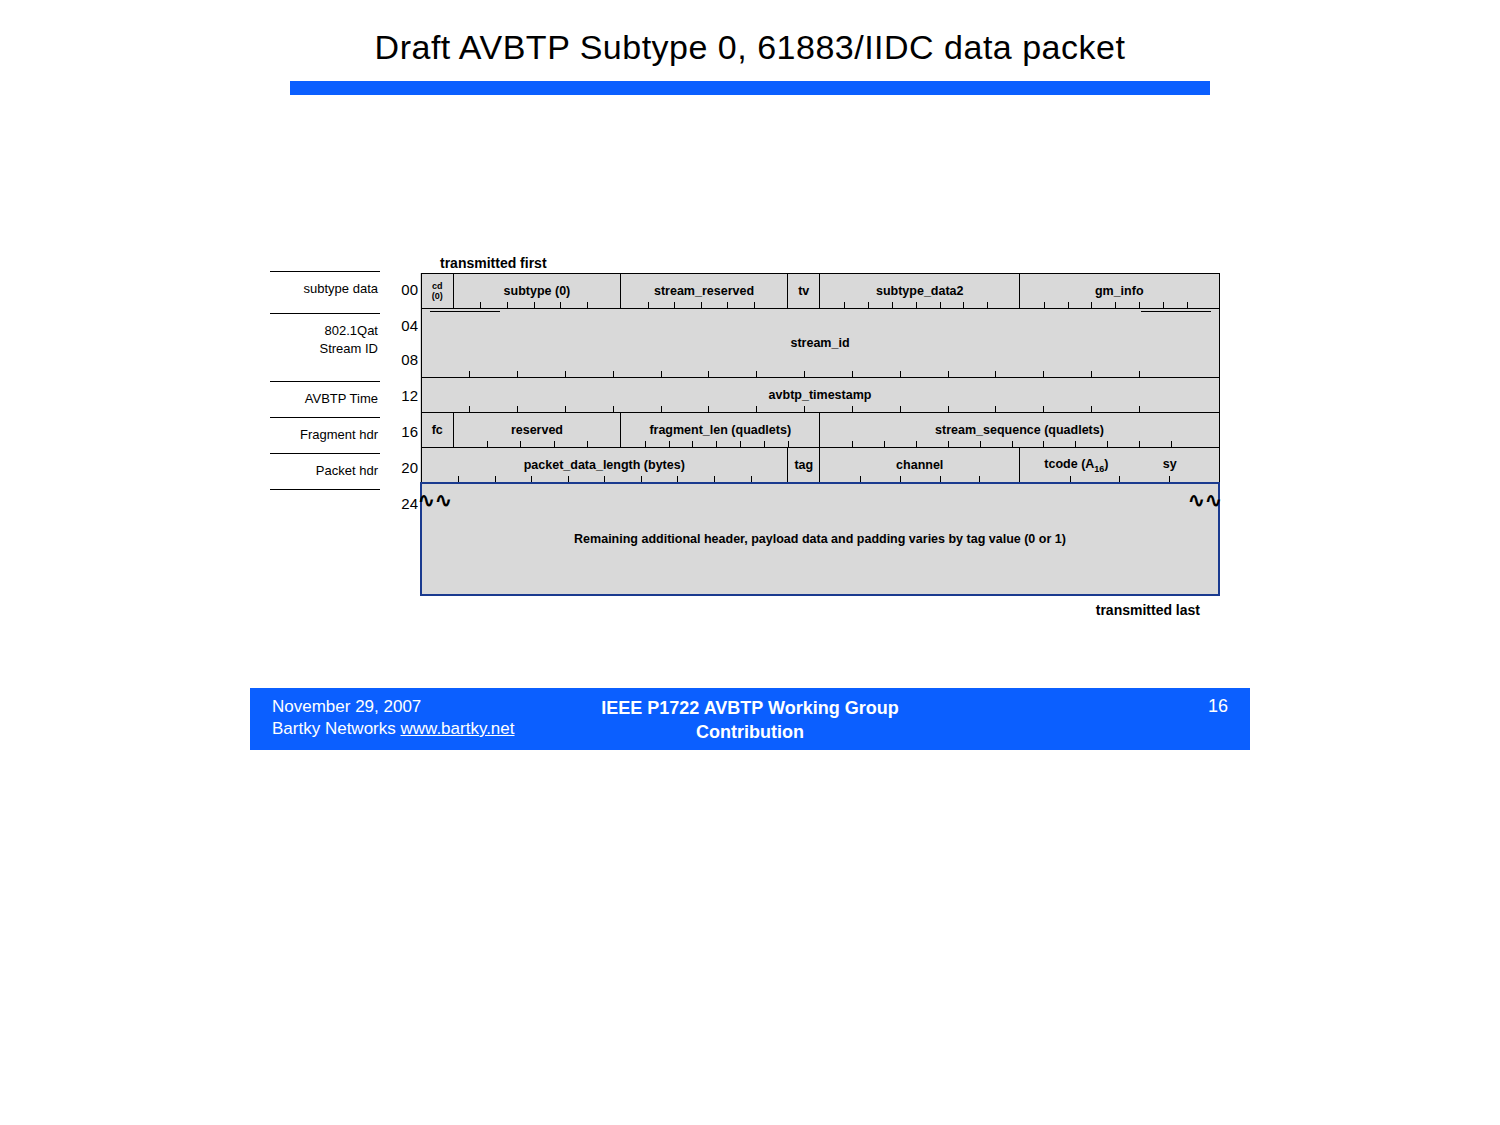Draft AVBTP Subtype 0, 61883/IIDC data packet
transmitted first
subtype data
802.1Qat
Stream ID
AVBTP Time
Fragment hdr
Packet hdr
00
04
08
12
16
20
24
| cd (0) | subtype (0) | stream_reserved | tv | subtype_data2 | gm_info |
| stream_id |
| avbtp_timestamp |
| fc | reserved | fragment_len (quadlets) | stream_sequence (quadlets) |
| packet_data_length (bytes) | tag | channel | tcode (A 16 ) sy |
| ∿∿ ∿∿ Remaining additional header, payload data and padding varies by tag value (0 or 1) |
transmitted last
November 29, 2007
Bartky Networks www.bartky.net
IEEE P1722 AVBTP Working Group
Contribution
16